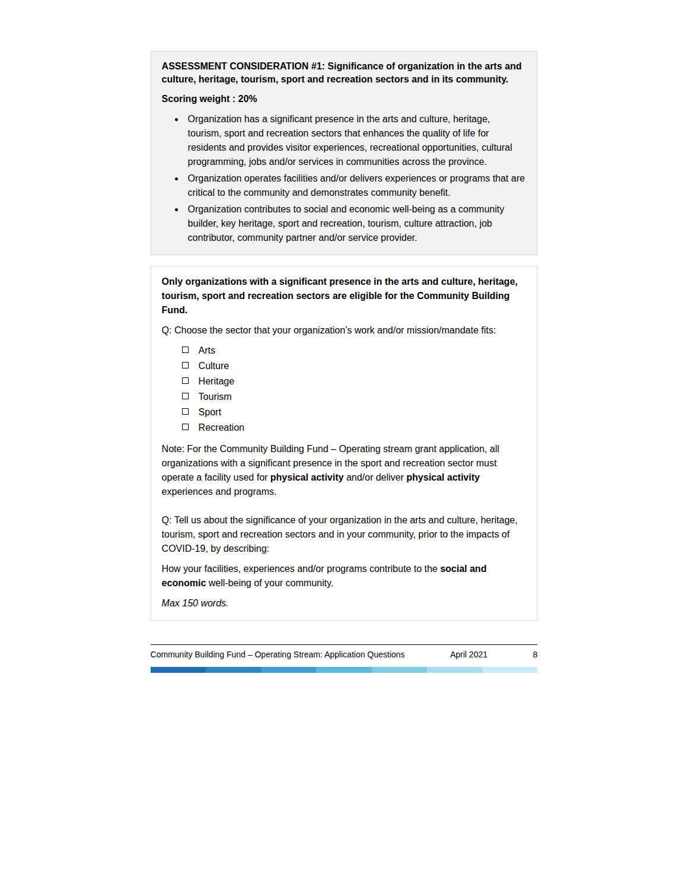ASSESSMENT CONSIDERATION #1: Significance of organization in the arts and culture, heritage, tourism, sport and recreation sectors and in its community.
Scoring weight : 20%
Organization has a significant presence in the arts and culture, heritage, tourism, sport and recreation sectors that enhances the quality of life for residents and provides visitor experiences, recreational opportunities, cultural programming, jobs and/or services in communities across the province.
Organization operates facilities and/or delivers experiences or programs that are critical to the community and demonstrates community benefit.
Organization contributes to social and economic well-being as a community builder, key heritage, sport and recreation, tourism, culture attraction, job contributor, community partner and/or service provider.
Only organizations with a significant presence in the arts and culture, heritage, tourism, sport and recreation sectors are eligible for the Community Building Fund.
Q: Choose the sector that your organization’s work and/or mission/mandate fits:
Arts
Culture
Heritage
Tourism
Sport
Recreation
Note: For the Community Building Fund – Operating stream grant application, all organizations with a significant presence in the sport and recreation sector must operate a facility used for physical activity and/or deliver physical activity experiences and programs.
Q: Tell us about the significance of your organization in the arts and culture, heritage, tourism, sport and recreation sectors and in your community, prior to the impacts of COVID-19, by describing:
How your facilities, experiences and/or programs contribute to the social and economic well-being of your community.
Max 150 words.
Community Building Fund – Operating Stream: Application Questions
April 2021
8